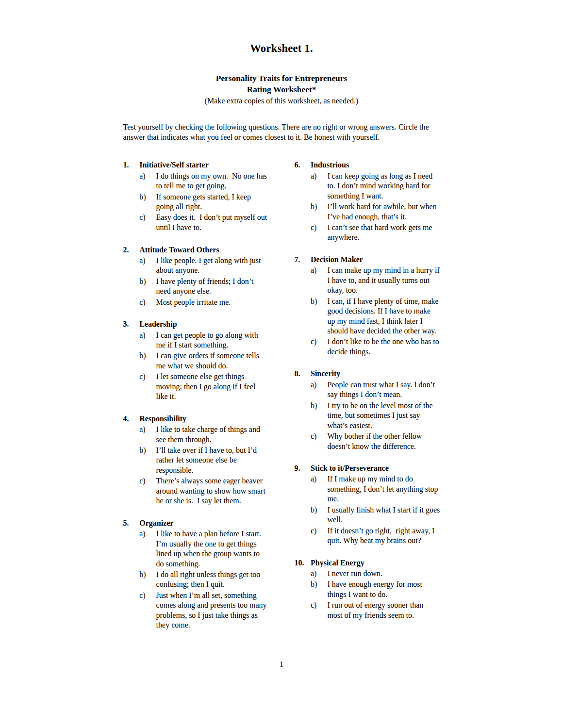Worksheet 1.
Personality Traits for Entrepreneurs Rating Worksheet* (Make extra copies of this worksheet, as needed.)
Test yourself by checking the following questions. There are no right or wrong answers. Circle the answer that indicates what you feel or comes closest to it. Be honest with yourself.
1.
Initiative/Self starter
a) I do things on my own. No one has to tell me to get going.
b) If someone gets started, I keep going all right.
c) Easy does it. I don’t put myself out until I have to.
2.
Attitude Toward Others
a) I like people. I get along with just about anyone.
b) I have plenty of friends; I don’t need anyone else.
c) Most people irritate me.
3.
Leadership
a) I can get people to go along with me if I start something.
b) I can give orders if someone tells me what we should do.
c) I let someone else get things moving; then I go along if I feel like it.
4.
Responsibility
a) I like to take charge of things and see them through.
b) I’ll take over if I have to, but I’d rather let someone else be responsible.
c) There’s always some eager beaver around wanting to show how smart he or she is. I say let them.
5.
Organizer
a) I like to have a plan before I start. I’m usually the one to get things lined up when the group wants to do something.
b) I do all right unless things get too confusing; then I quit.
c) Just when I’m all set, something comes along and presents too many problems, so I just take things as they come.
6.
Industrious
a) I can keep going as long as I need to. I don’t mind working hard for something I want.
b) I’ll work hard for awhile, but when I’ve had enough, that’s it.
c) I can’t see that hard work gets me anywhere.
7.
Decision Maker
a) I can make up my mind in a hurry if I have to, and it usually turns out okay, too.
b) I can, if I have plenty of time, make good decisions. If I have to make up my mind fast, I think later I should have decided the other way.
c) I don’t like to be the one who has to decide things.
8.
Sincerity
a) People can trust what I say. I don’t say things I don’t mean.
b) I try to be on the level most of the time, but sometimes I just say what’s easiest.
c) Why bother if the other fellow doesn’t know the difference.
9.
Stick to it/Perseverance
a) If I make up my mind to do something, I don’t let anything stop me.
b) I usually finish what I start if it goes well.
c) If it doesn’t go right, right away, I quit. Why beat my brains out?
10.
Physical Energy
a) I never run down.
b) I have enough energy for most things I want to do.
c) I run out of energy sooner than most of my friends seem to.
1